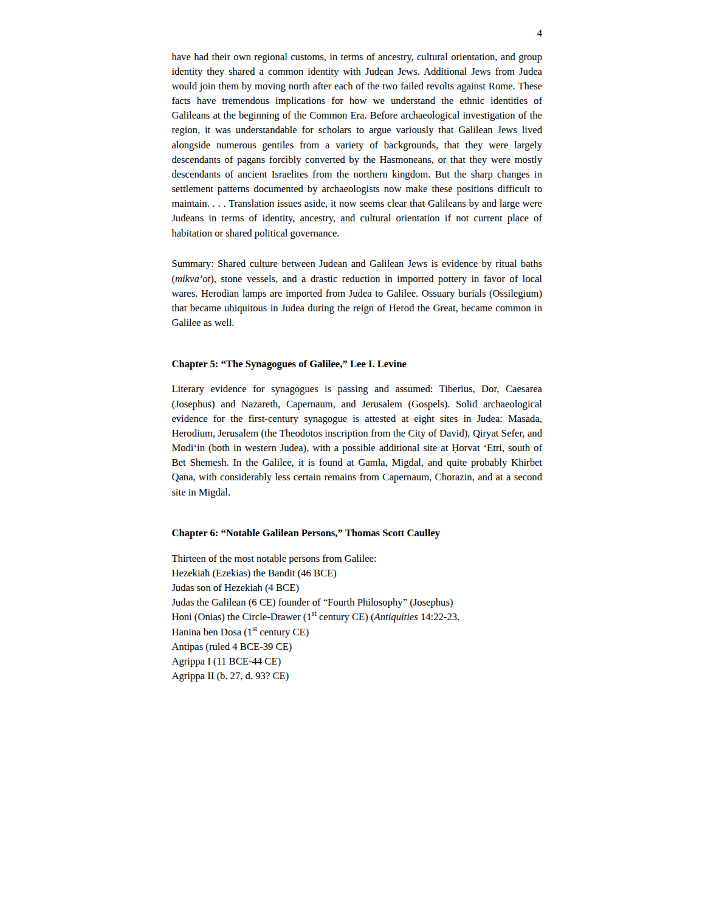4
have had their own regional customs, in terms of ancestry, cultural orientation, and group identity they shared a common identity with Judean Jews. Additional Jews from Judea would join them by moving north after each of the two failed revolts against Rome. These facts have tremendous implications for how we understand the ethnic identities of Galileans at the beginning of the Common Era. Before archaeological investigation of the region, it was understandable for scholars to argue variously that Galilean Jews lived alongside numerous gentiles from a variety of backgrounds, that they were largely descendants of pagans forcibly converted by the Hasmoneans, or that they were mostly descendants of ancient Israelites from the northern kingdom. But the sharp changes in settlement patterns documented by archaeologists now make these positions difficult to maintain. . . . Translation issues aside, it now seems clear that Galileans by and large were Judeans in terms of identity, ancestry, and cultural orientation if not current place of habitation or shared political governance.
Summary: Shared culture between Judean and Galilean Jews is evidence by ritual baths (mikva’ot), stone vessels, and a drastic reduction in imported pottery in favor of local wares. Herodian lamps are imported from Judea to Galilee. Ossuary burials (Ossilegium) that became ubiquitous in Judea during the reign of Herod the Great, became common in Galilee as well.
Chapter 5: “The Synagogues of Galilee,” Lee I. Levine
Literary evidence for synagogues is passing and assumed: Tiberius, Dor, Caesarea (Josephus) and Nazareth, Capernaum, and Jerusalem (Gospels). Solid archaeological evidence for the first-century synagogue is attested at eight sites in Judea: Masada, Herodium, Jerusalem (the Theodotos inscription from the City of David), Qiryat Sefer, and Modi‘in (both in western Judea), with a possible additional site at Ḥorvat ‘Etri, south of Bet Shemesh. In the Galilee, it is found at Gamla, Migdal, and quite probably Khirbet Qana, with considerably less certain remains from Capernaum, Chorazin, and at a second site in Migdal.
Chapter 6: “Notable Galilean Persons,” Thomas Scott Caulley
Thirteen of the most notable persons from Galilee:
Hezekiah (Ezekias) the Bandit (46 BCE)
Judas son of Hezekiah (4 BCE)
Judas the Galilean (6 CE) founder of “Fourth Philosophy” (Josephus)
Honi (Onias) the Circle-Drawer (1st century CE) (Antiquities 14:22-23.
Hanina ben Dosa (1st century CE)
Antipas (ruled 4 BCE-39 CE)
Agrippa I (11 BCE-44 CE)
Agrippa II (b. 27, d. 93? CE)